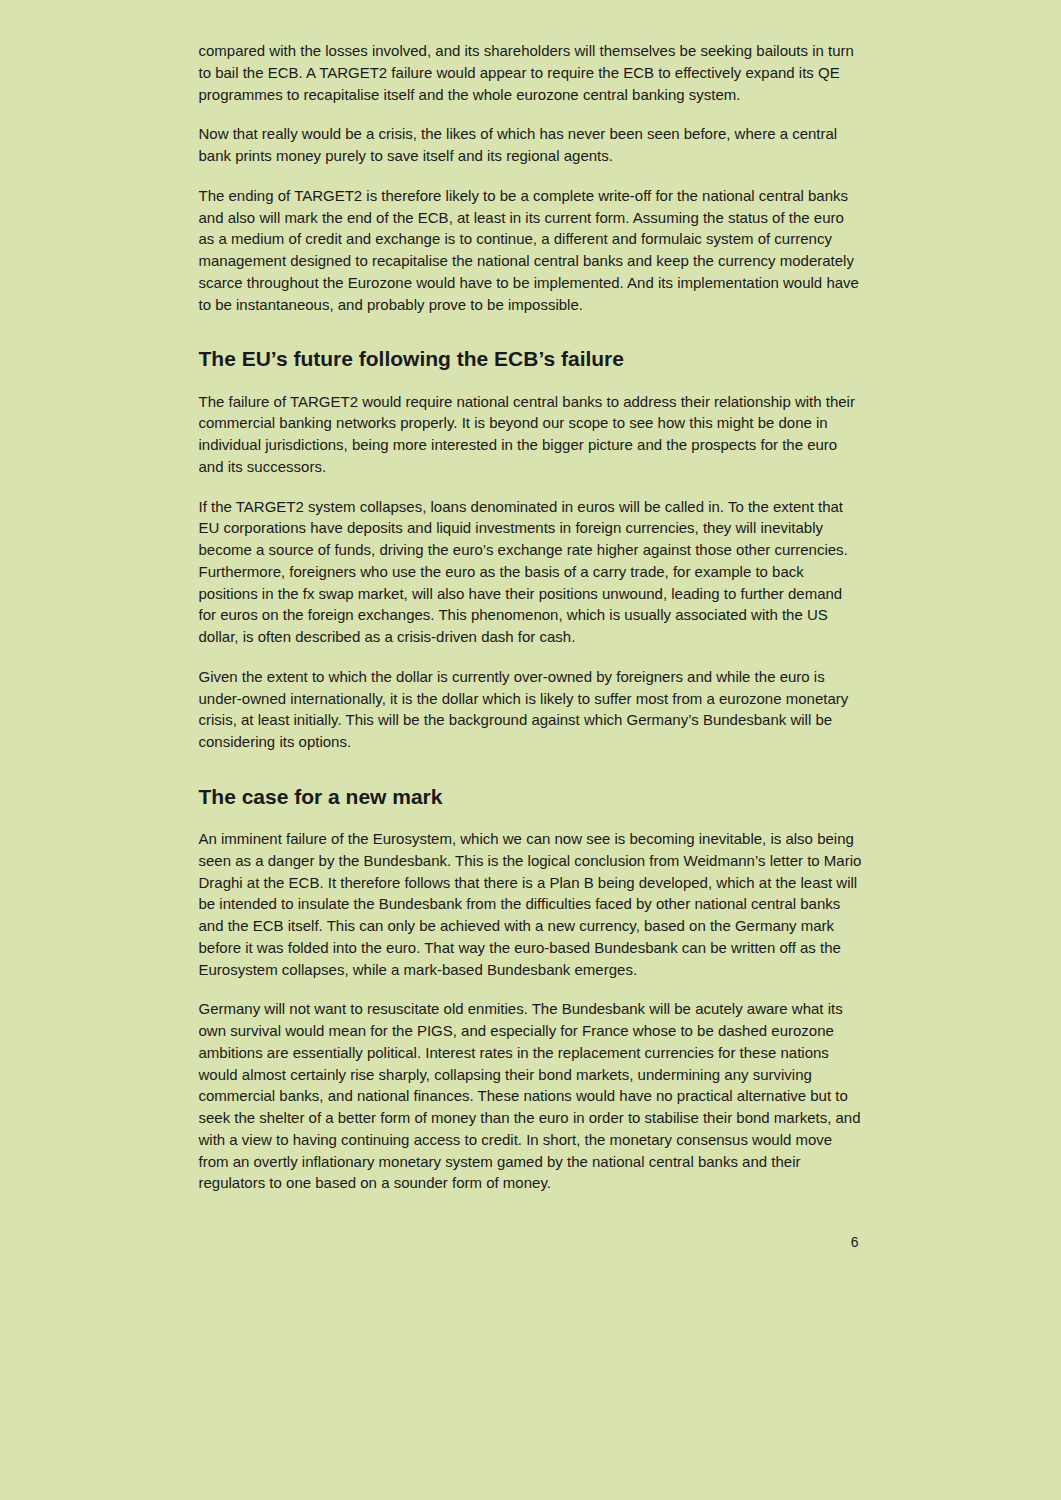compared with the losses involved, and its shareholders will themselves be seeking bailouts in turn to bail the ECB. A TARGET2 failure would appear to require the ECB to effectively expand its QE programmes to recapitalise itself and the whole eurozone central banking system.
Now that really would be a crisis, the likes of which has never been seen before, where a central bank prints money purely to save itself and its regional agents.
The ending of TARGET2 is therefore likely to be a complete write-off for the national central banks and also will mark the end of the ECB, at least in its current form. Assuming the status of the euro as a medium of credit and exchange is to continue, a different and formulaic system of currency management designed to recapitalise the national central banks and keep the currency moderately scarce throughout the Eurozone would have to be implemented. And its implementation would have to be instantaneous, and probably prove to be impossible.
The EU’s future following the ECB’s failure
The failure of TARGET2 would require national central banks to address their relationship with their commercial banking networks properly. It is beyond our scope to see how this might be done in individual jurisdictions, being more interested in the bigger picture and the prospects for the euro and its successors.
If the TARGET2 system collapses, loans denominated in euros will be called in. To the extent that EU corporations have deposits and liquid investments in foreign currencies, they will inevitably become a source of funds, driving the euro’s exchange rate higher against those other currencies. Furthermore, foreigners who use the euro as the basis of a carry trade, for example to back positions in the fx swap market, will also have their positions unwound, leading to further demand for euros on the foreign exchanges. This phenomenon, which is usually associated with the US dollar, is often described as a crisis-driven dash for cash.
Given the extent to which the dollar is currently over-owned by foreigners and while the euro is under-owned internationally, it is the dollar which is likely to suffer most from a eurozone monetary crisis, at least initially. This will be the background against which Germany’s Bundesbank will be considering its options.
The case for a new mark
An imminent failure of the Eurosystem, which we can now see is becoming inevitable, is also being seen as a danger by the Bundesbank. This is the logical conclusion from Weidmann’s letter to Mario Draghi at the ECB. It therefore follows that there is a Plan B being developed, which at the least will be intended to insulate the Bundesbank from the difficulties faced by other national central banks and the ECB itself. This can only be achieved with a new currency, based on the Germany mark before it was folded into the euro. That way the euro-based Bundesbank can be written off as the Eurosystem collapses, while a mark-based Bundesbank emerges.
Germany will not want to resuscitate old enmities. The Bundesbank will be acutely aware what its own survival would mean for the PIGS, and especially for France whose to be dashed eurozone ambitions are essentially political. Interest rates in the replacement currencies for these nations would almost certainly rise sharply, collapsing their bond markets, undermining any surviving commercial banks, and national finances. These nations would have no practical alternative but to seek the shelter of a better form of money than the euro in order to stabilise their bond markets, and with a view to having continuing access to credit. In short, the monetary consensus would move from an overtly inflationary monetary system gamed by the national central banks and their regulators to one based on a sounder form of money.
6